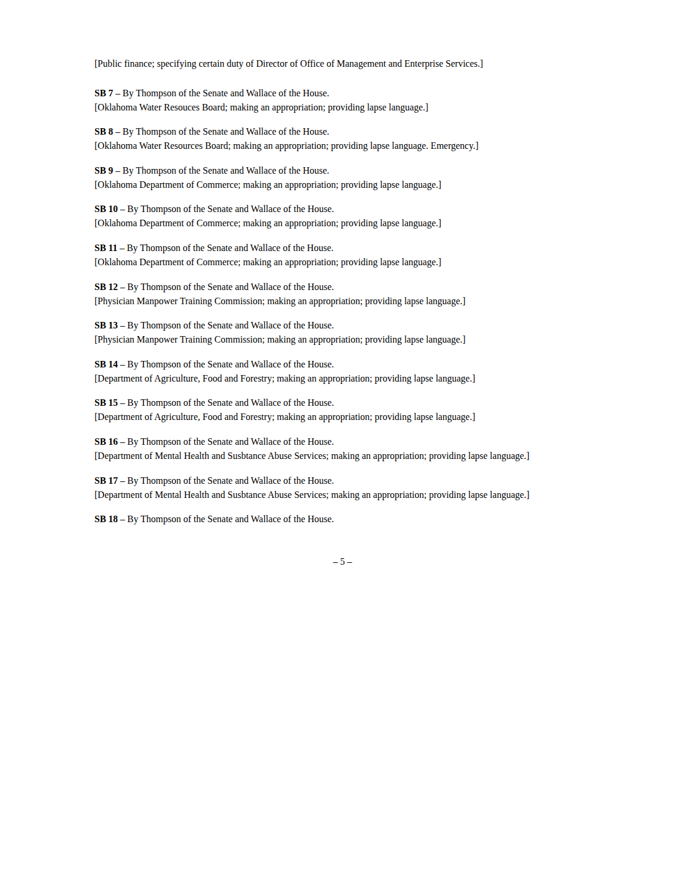[Public finance; specifying certain duty of Director of Office of Management and Enterprise Services.]
SB 7 – By Thompson of the Senate and Wallace of the House.
[Oklahoma Water Resouces Board; making an appropriation; providing lapse language.]
SB 8 – By Thompson of the Senate and Wallace of the House.
[Oklahoma Water Resources Board; making an appropriation; providing lapse language. Emergency.]
SB 9 – By Thompson of the Senate and Wallace of the House.
[Oklahoma Department of Commerce; making an appropriation; providing lapse language.]
SB 10 – By Thompson of the Senate and Wallace of the House.
[Oklahoma Department of Commerce; making an appropriation; providing lapse language.]
SB 11 – By Thompson of the Senate and Wallace of the House.
[Oklahoma Department of Commerce; making an appropriation; providing lapse language.]
SB 12 – By Thompson of the Senate and Wallace of the House.
[Physician Manpower Training Commission; making an appropriation; providing lapse language.]
SB 13 – By Thompson of the Senate and Wallace of the House.
[Physician Manpower Training Commission; making an appropriation; providing lapse language.]
SB 14 – By Thompson of the Senate and Wallace of the House.
[Department of Agriculture, Food and Forestry; making an appropriation; providing lapse language.]
SB 15 – By Thompson of the Senate and Wallace of the House.
[Department of Agriculture, Food and Forestry; making an appropriation; providing lapse language.]
SB 16 – By Thompson of the Senate and Wallace of the House.
[Department of Mental Health and Susbtance Abuse Services; making an appropriation; providing lapse language.]
SB 17 – By Thompson of the Senate and Wallace of the House.
[Department of Mental Health and Susbtance Abuse Services; making an appropriation; providing lapse language.]
SB 18 – By Thompson of the Senate and Wallace of the House.
– 5 –